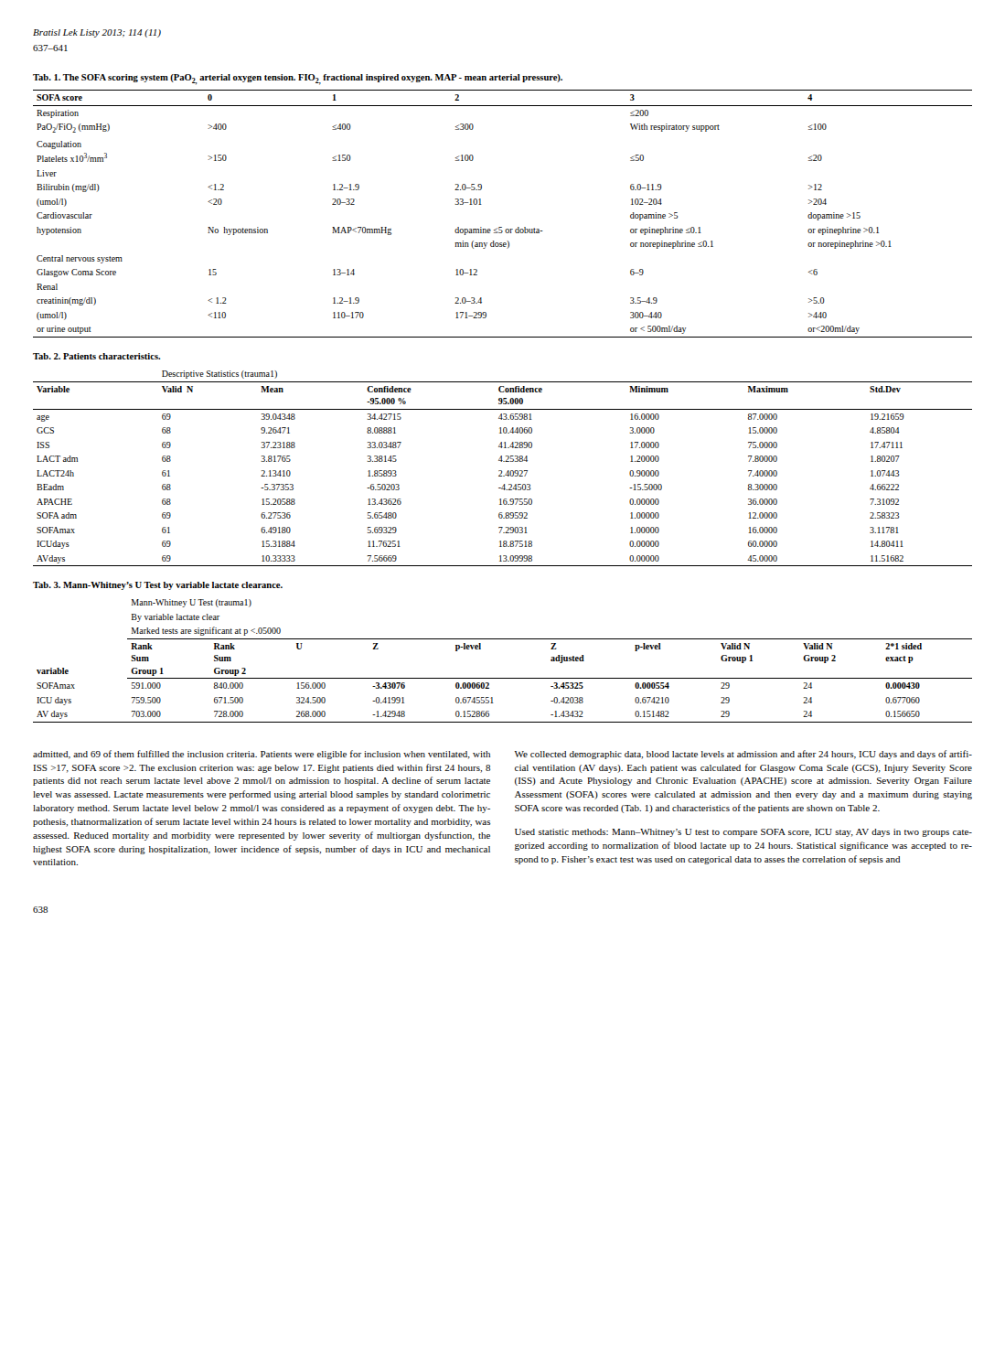Bratisl Lek Listy 2013; 114 (11)
637–641
Tab. 1. The SOFA scoring system (PaO2, arterial oxygen tension. FIO2, fractional inspired oxygen. MAP - mean arterial pressure).
| SOFA score | 0 | 1 | 2 | 3 | 4 |
| --- | --- | --- | --- | --- | --- |
| Respiration | | | | ≤200 | |
| PaO 2 /FiO 2 (mmHg) | >400 | ≤400 | ≤300 | With respiratory support | ≤100 |
| Coagulation | | | | | |
| Platelets x10 3 /mm 3 | >150 | ≤150 | ≤100 | ≤50 | ≤20 |
| Liver | | | | | |
| Bilirubin (mg/dl) | <1.2 | 1.2–1.9 | 2.0–5.9 | 6.0–11.9 | >12 |
| (umol/l) | <20 | 20–32 | 33–101 | 102–204 | >204 |
| Cardiovascular | | | | dopamine >5 | dopamine >15 |
| hypotension | No hypotension | MAP<70mmHg | dopamine ≤5 or dobuta- | or epinephrine ≤0.1 | or epinephrine >0.1 |
| | | | min (any dose) | or norepinephrine ≤0.1 | or norepinephrine >0.1 |
| Central nervous system | | | | | |
| Glasgow Coma Score | 15 | 13–14 | 10–12 | 6–9 | <6 |
| Renal | | | | | |
| creatinin(mg/dl) | < 1.2 | 1.2–1.9 | 2.0–3.4 | 3.5–4.9 | >5.0 |
| (umol/l) | <110 | 110–170 | 171–299 | 300–440 | >440 |
| or urine output | | | | or < 500ml/day | or<200ml/day |
Tab. 2. Patients characteristics.
| | Descriptive Statistics (trauma1) |
| --- | --- |
| Variable | Valid N | Mean | Confidence -95.000 % | Confidence 95.000 | Minimum | Maximum | Std.Dev |
| age | 69 | 39.04348 | 34.42715 | 43.65981 | 16.0000 | 87.0000 | 19.21659 |
| GCS | 68 | 9.26471 | 8.08881 | 10.44060 | 3.0000 | 15.0000 | 4.85804 |
| ISS | 69 | 37.23188 | 33.03487 | 41.42890 | 17.0000 | 75.0000 | 17.47111 |
| LACT adm | 68 | 3.81765 | 3.38145 | 4.25384 | 1.20000 | 7.80000 | 1.80207 |
| LACT24h | 61 | 2.13410 | 1.85893 | 2.40927 | 0.90000 | 7.40000 | 1.07443 |
| BEadm | 68 | -5.37353 | -6.50203 | -4.24503 | -15.5000 | 8.30000 | 4.66222 |
| APACHE | 68 | 15.20588 | 13.43626 | 16.97550 | 0.00000 | 36.0000 | 7.31092 |
| SOFA adm | 69 | 6.27536 | 5.65480 | 6.89592 | 1.00000 | 12.0000 | 2.58323 |
| SOFAmax | 61 | 6.49180 | 5.69329 | 7.29031 | 1.00000 | 16.0000 | 3.11781 |
| ICUdays | 69 | 15.31884 | 11.76251 | 18.87518 | 0.00000 | 60.0000 | 14.80411 |
| AVdays | 69 | 10.33333 | 7.56669 | 13.09998 | 0.00000 | 45.0000 | 11.51682 |
Tab. 3. Mann-Whitney’s U Test by variable lactate clearance.
| variable | Mann-Whitney U Test (trauma1) |
| --- | --- |
| By variable lactate clear |
| Marked tests are significant at p <.05000 |
| Rank Sum Group 1 | Rank Sum Group 2 | U | Z | p-level | Z adjusted | p-level | Valid N Group 1 | Valid N Group 2 | 2*1 sided exact p |
| SOFAmax | 591.000 | 840.000 | 156.000 | -3.43076 | 0.000602 | -3.45325 | 0.000554 | 29 | 24 | 0.000430 |
| ICU days | 759.500 | 671.500 | 324.500 | -0.41991 | 0.6745551 | -0.42038 | 0.674210 | 29 | 24 | 0.677060 |
| AV days | 703.000 | 728.000 | 268.000 | -1.42948 | 0.152866 | -1.43432 | 0.151482 | 29 | 24 | 0.156650 |
admitted, and 69 of them fulfilled the inclusion criteria. Patients were eligible for inclusion when ventilated, with ISS >17, SOFA score >2. The exclusion criterion was: age below 17. Eight patients died within first 24 hours, 8 patients did not reach serum lactate level above 2 mmol/l on admission to hospital. A decline of serum lactate level was assessed. Lactate measurements were performed using arterial blood samples by standard colorimetric laboratory method. Serum lactate level below 2 mmol/l was considered as a repayment of oxygen debt. The hypothesis, thatnormalization of serum lactate level within 24 hours is related to lower mortality and morbidity, was assessed. Reduced mortality and morbidity were represented by lower severity of multiorgan dysfunction, the highest SOFA score during hospitalization, lower incidence of sepsis, number of days in ICU and mechanical ventilation.
We collected demographic data, blood lactate levels at admission and after 24 hours, ICU days and days of artificial ventilation (AV days). Each patient was calculated for Glasgow Coma Scale (GCS), Injury Severity Score (ISS) and Acute Physiology and Chronic Evaluation (APACHE) score at admission. Severity Organ Failure Assessment (SOFA) scores were calculated at admission and then every day and a maximum during staying SOFA score was recorded (Tab. 1) and characteristics of the patients are shown on Table 2.
Used statistic methods: Mann–Whitney’s U test to compare SOFA score, ICU stay, AV days in two groups categorized according to normalization of blood lactate up to 24 hours. Statistical significance was accepted to respond to p. Fisher’s exact test was used on categorical data to asses the correlation of sepsis and
638